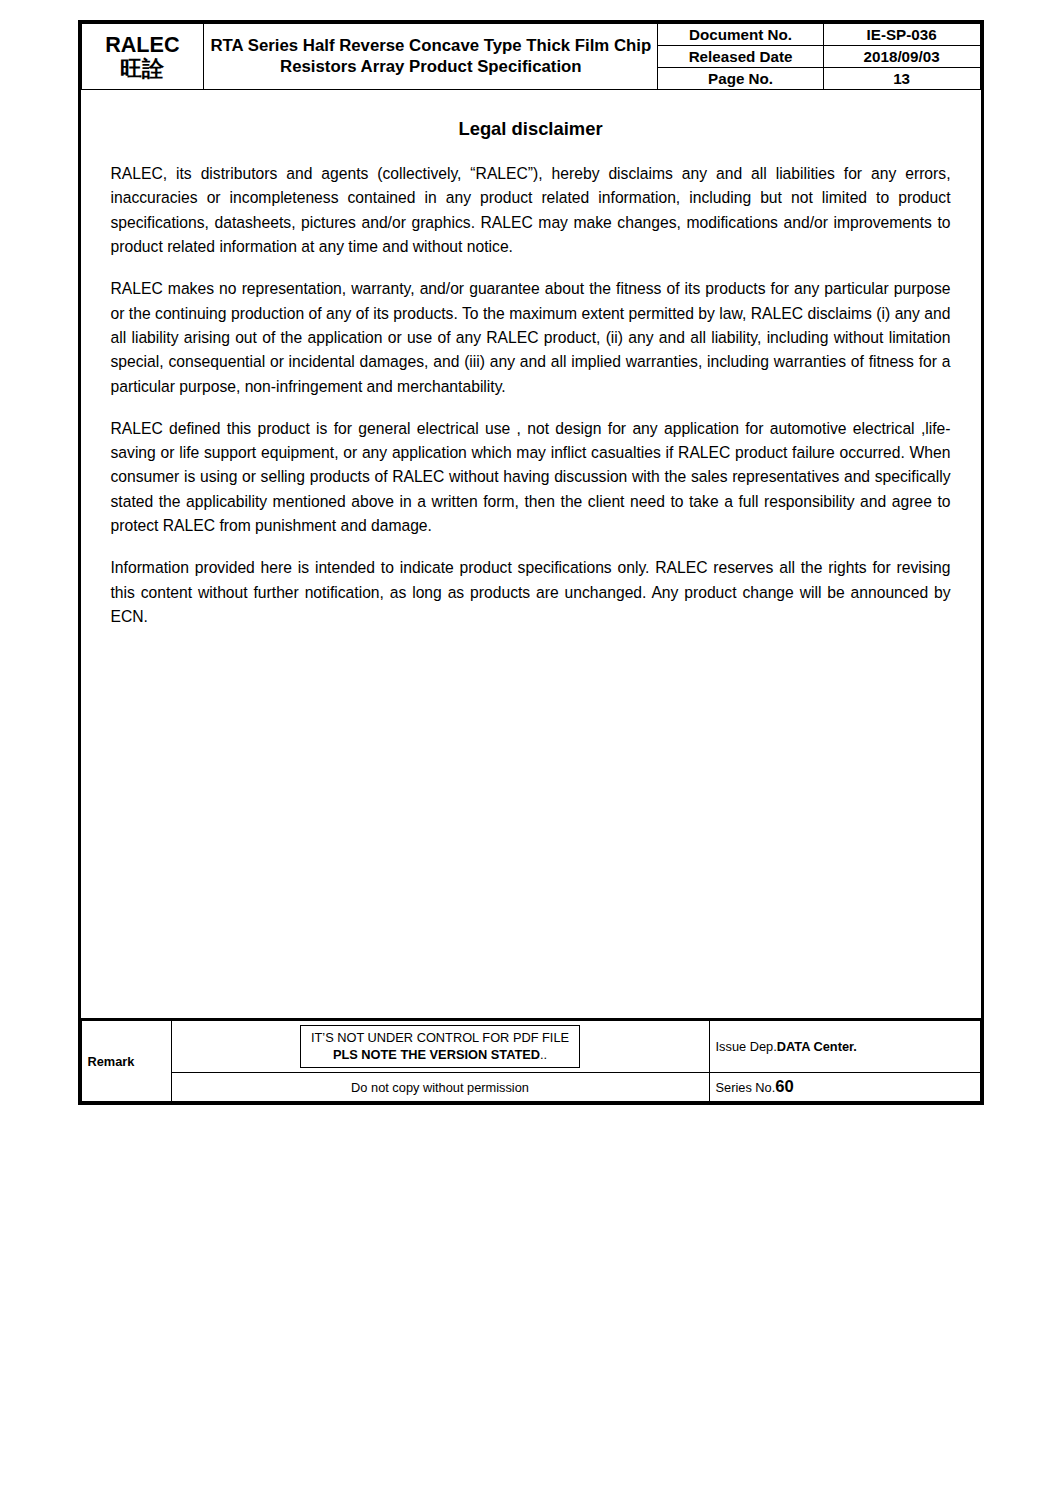| RALEC 旺詮 | RTA Series Half Reverse Concave Type Thick Film Chip Resistors Array Product Specification | Document No. | IE-SP-036 |
| Released Date | 2018/09/03 |
| Page No. | 13 |
Legal disclaimer
RALEC, its distributors and agents (collectively, “RALEC”), hereby disclaims any and all liabilities for any errors, inaccuracies or incompleteness contained in any product related information, including but not limited to product specifications, datasheets, pictures and/or graphics. RALEC may make changes, modifications and/or improvements to product related information at any time and without notice.
RALEC makes no representation, warranty, and/or guarantee about the fitness of its products for any particular purpose or the continuing production of any of its products. To the maximum extent permitted by law, RALEC disclaims (i) any and all liability arising out of the application or use of any RALEC product, (ii) any and all liability, including without limitation special, consequential or incidental damages, and (iii) any and all implied warranties, including warranties of fitness for a particular purpose, non-infringement and merchantability.
RALEC defined this product is for general electrical use , not design for any application for automotive electrical ,life-saving or life support equipment, or any application which may inflict casualties if RALEC product failure occurred. When consumer is using or selling products of RALEC without having discussion with the sales representatives and specifically stated the applicability mentioned above in a written form, then the client need to take a full responsibility and agree to protect RALEC from punishment and damage.
Information provided here is intended to indicate product specifications only. RALEC reserves all the rights for revising this content without further notification, as long as products are unchanged. Any product change will be announced by ECN.
| Remark | IT’S NOT UNDER CONTROL FOR PDF FILE PLS NOTE THE VERSION STATED .. | Issue Dep. DATA Center. |
| Do not copy without permission | Series No. 60 |